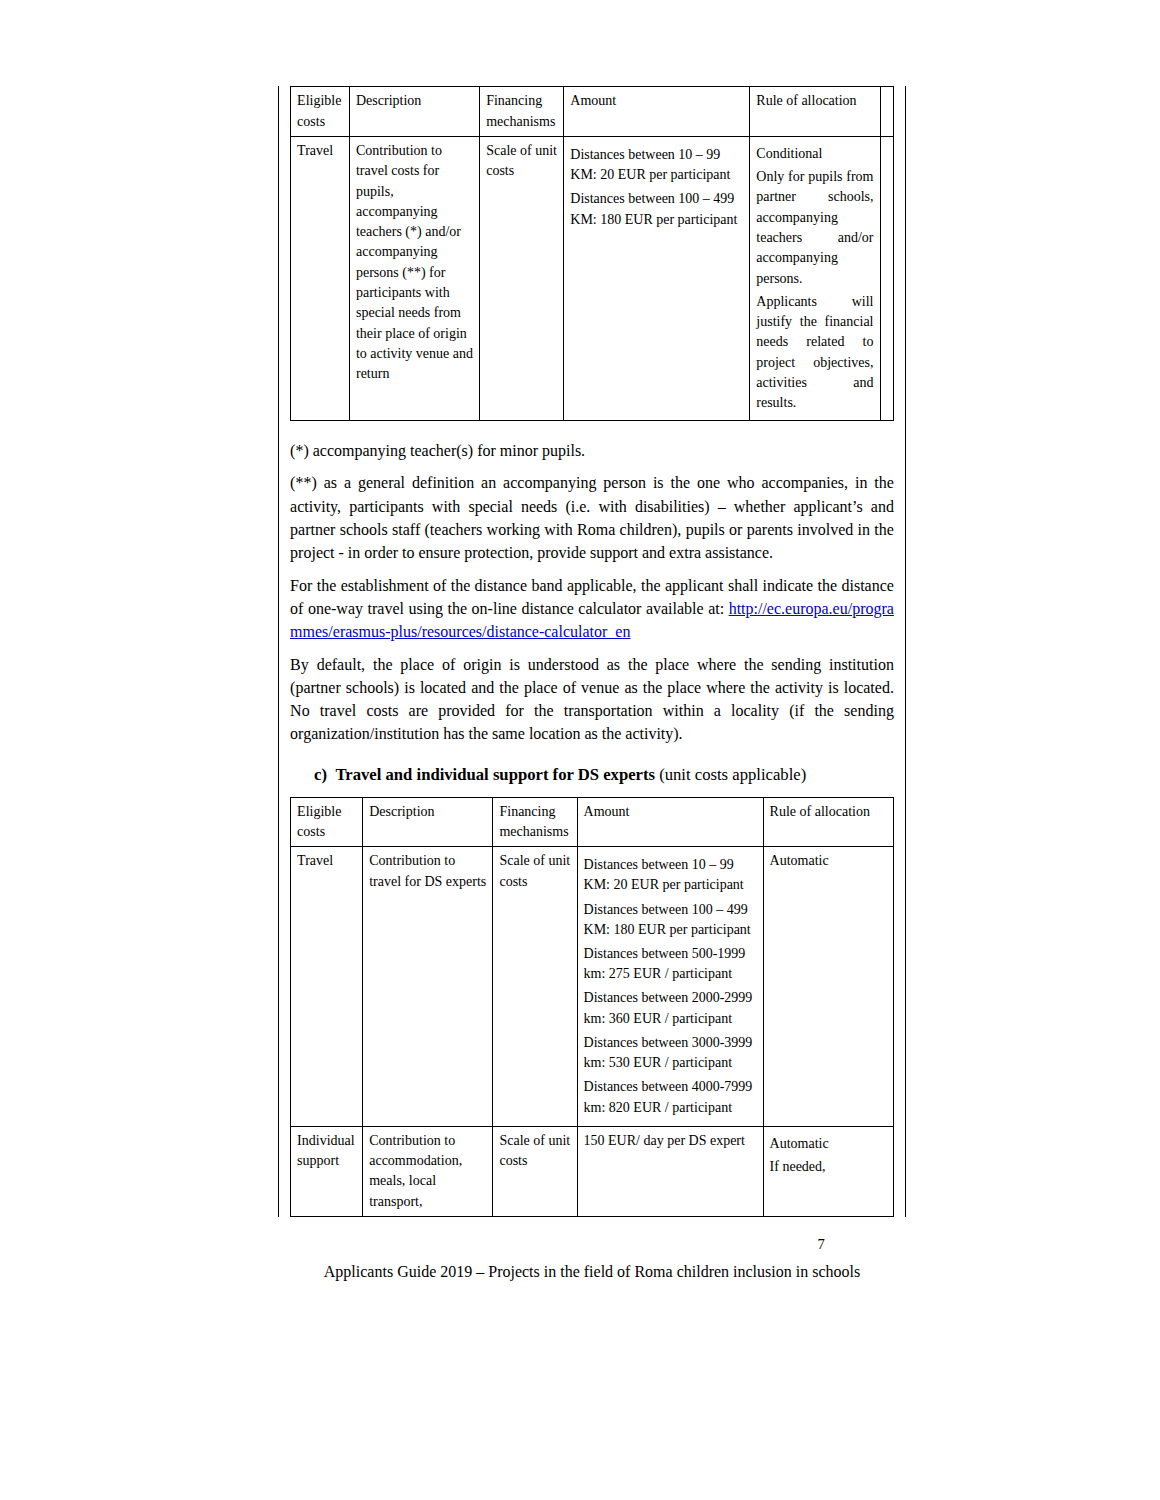| Eligible costs | Description | Financing mechanisms | Amount | Rule of allocation | |
| Travel | Contribution to travel costs for pupils, accompanying teachers (*) and/or accompanying persons (**) for participants with special needs from their place of origin to activity venue and return | Scale of unit costs | Distances between 10 – 99 KM: 20 EUR per participant Distances between 100 – 499 KM: 180 EUR per participant | Conditional Only for pupils from partner schools, accompanying teachers and/or accompanying persons. Applicants will justify the financial needs related to project objectives, activities and results. | |
(*) accompanying teacher(s) for minor pupils.
(**) as a general definition an accompanying person is the one who accompanies, in the activity, participants with special needs (i.e. with disabilities) – whether applicant’s and partner schools staff (teachers working with Roma children), pupils or parents involved in the project - in order to ensure protection, provide support and extra assistance.
For the establishment of the distance band applicable, the applicant shall indicate the distance of one-way travel using the on-line distance calculator available at: http://ec.europa.eu/programmes/erasmus-plus/resources/distance-calculator_en
By default, the place of origin is understood as the place where the sending institution (partner schools) is located and the place of venue as the place where the activity is located. No travel costs are provided for the transportation within a locality (if the sending organization/institution has the same location as the activity).
c) Travel and individual support for DS experts (unit costs applicable)
| Eligible costs | Description | Financing mechanisms | Amount | Rule of allocation |
| --- | --- | --- | --- | --- |
| Travel | Contribution to travel for DS experts | Scale of unit costs | Distances between 10 – 99 KM: 20 EUR per participant Distances between 100 – 499 KM: 180 EUR per participant Distances between 500-1999 km: 275 EUR / participant Distances between 2000-2999 km: 360 EUR / participant Distances between 3000-3999 km: 530 EUR / participant Distances between 4000-7999 km: 820 EUR / participant | Automatic |
| Individual support | Contribution to accommodation, meals, local transport, | Scale of unit costs | 150 EUR/ day per DS expert | Automatic If needed, |
7
Applicants Guide 2019 – Projects in the field of Roma children inclusion in schools